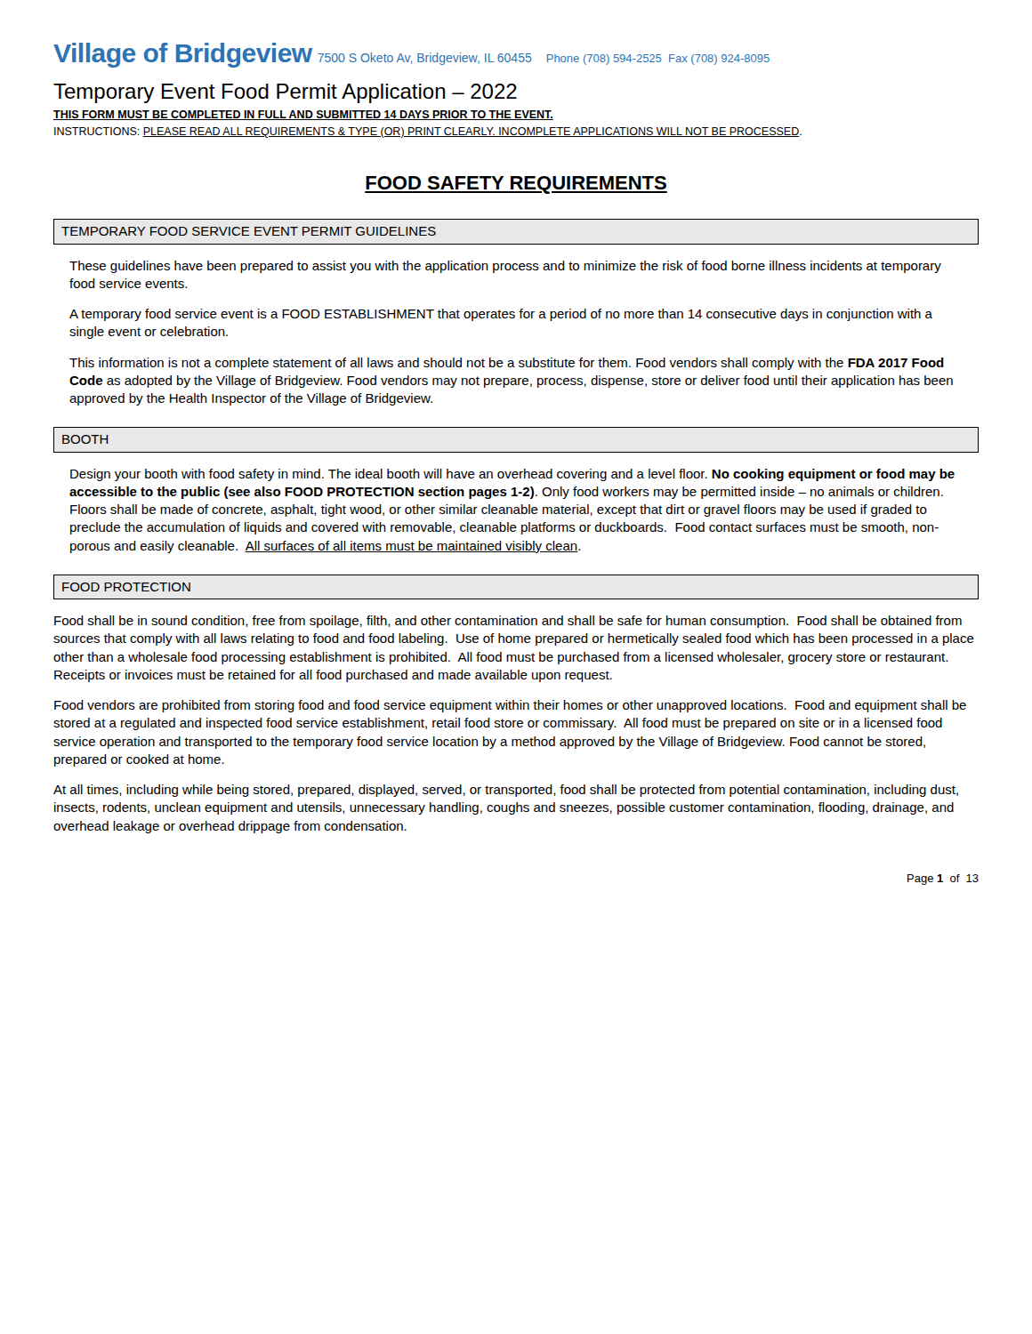Village of Bridgeview 7500 S Oketo Av, Bridgeview, IL 60455 Phone (708) 594-2525 Fax (708) 924-8095
Temporary Event Food Permit Application – 2022
THIS FORM MUST BE COMPLETED IN FULL AND SUBMITTED 14 DAYS PRIOR TO THE EVENT.
INSTRUCTIONS: PLEASE READ ALL REQUIREMENTS & TYPE (OR) PRINT CLEARLY. INCOMPLETE APPLICATIONS WILL NOT BE PROCESSED.
FOOD SAFETY REQUIREMENTS
TEMPORARY FOOD SERVICE EVENT PERMIT GUIDELINES
These guidelines have been prepared to assist you with the application process and to minimize the risk of food borne illness incidents at temporary food service events.
A temporary food service event is a FOOD ESTABLISHMENT that operates for a period of no more than 14 consecutive days in conjunction with a single event or celebration.
This information is not a complete statement of all laws and should not be a substitute for them. Food vendors shall comply with the FDA 2017 Food Code as adopted by the Village of Bridgeview. Food vendors may not prepare, process, dispense, store or deliver food until their application has been approved by the Health Inspector of the Village of Bridgeview.
BOOTH
Design your booth with food safety in mind. The ideal booth will have an overhead covering and a level floor. No cooking equipment or food may be accessible to the public (see also FOOD PROTECTION section pages 1-2). Only food workers may be permitted inside – no animals or children. Floors shall be made of concrete, asphalt, tight wood, or other similar cleanable material, except that dirt or gravel floors may be used if graded to preclude the accumulation of liquids and covered with removable, cleanable platforms or duckboards. Food contact surfaces must be smooth, non-porous and easily cleanable. All surfaces of all items must be maintained visibly clean.
FOOD PROTECTION
Food shall be in sound condition, free from spoilage, filth, and other contamination and shall be safe for human consumption. Food shall be obtained from sources that comply with all laws relating to food and food labeling. Use of home prepared or hermetically sealed food which has been processed in a place other than a wholesale food processing establishment is prohibited. All food must be purchased from a licensed wholesaler, grocery store or restaurant. Receipts or invoices must be retained for all food purchased and made available upon request.
Food vendors are prohibited from storing food and food service equipment within their homes or other unapproved locations. Food and equipment shall be stored at a regulated and inspected food service establishment, retail food store or commissary. All food must be prepared on site or in a licensed food service operation and transported to the temporary food service location by a method approved by the Village of Bridgeview. Food cannot be stored, prepared or cooked at home.
At all times, including while being stored, prepared, displayed, served, or transported, food shall be protected from potential contamination, including dust, insects, rodents, unclean equipment and utensils, unnecessary handling, coughs and sneezes, possible customer contamination, flooding, drainage, and overhead leakage or overhead drippage from condensation.
Page 1 of 13